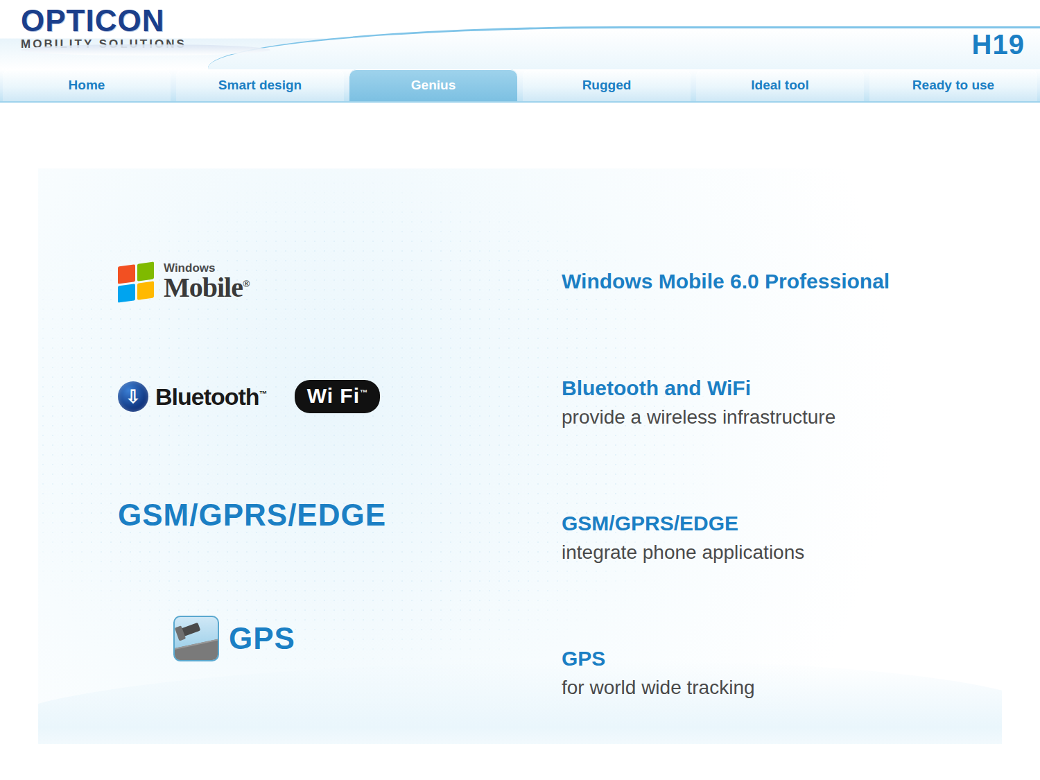OPTICON
MOBILITY SOLUTIONS
H19
Home
Smart design
Genius
Rugged
Ideal tool
Ready to use
Windows
Mobile®
⇩
Bluetooth™
Wi Fi™
GSM/GPRS/EDGE
GPS
Windows Mobile 6.0 Professional
Bluetooth and WiFi
provide a wireless infrastructure
GSM/GPRS/EDGE
integrate phone applications
GPS
for world wide tracking